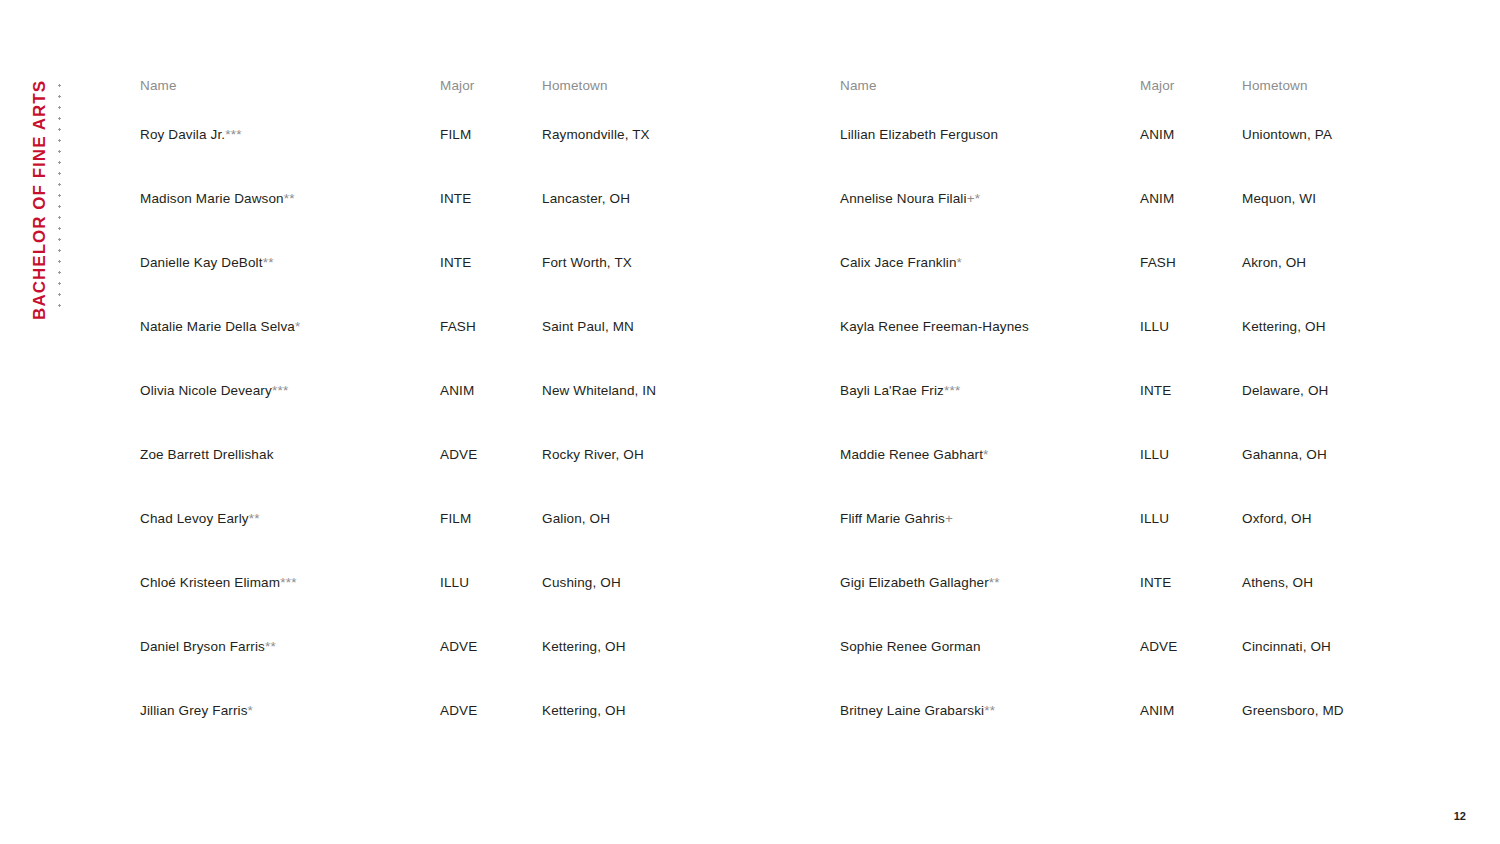Bachelor of Fine Arts
| Name | Major | Hometown |
| --- | --- | --- |
| Roy Davila Jr. *** | FILM | Raymondville, TX |
| Madison Marie Dawson ** | INTE | Lancaster, OH |
| Danielle Kay DeBolt ** | INTE | Fort Worth, TX |
| Natalie Marie Della Selva * | FASH | Saint Paul, MN |
| Olivia Nicole Deveary *** | ANIM | New Whiteland, IN |
| Zoe Barrett Drellishak | ADVE | Rocky River, OH |
| Chad Levoy Early ** | FILM | Galion, OH |
| Chloé Kristeen Elimam *** | ILLU | Cushing, OH |
| Daniel Bryson Farris ** | ADVE | Kettering, OH |
| Jillian Grey Farris * | ADVE | Kettering, OH |
| Name | Major | Hometown |
| --- | --- | --- |
| Lillian Elizabeth Ferguson | ANIM | Uniontown, PA |
| Annelise Noura Filali +* | ANIM | Mequon, WI |
| Calix Jace Franklin * | FASH | Akron, OH |
| Kayla Renee Freeman-Haynes | ILLU | Kettering, OH |
| Bayli La'Rae Friz *** | INTE | Delaware, OH |
| Maddie Renee Gabhart * | ILLU | Gahanna, OH |
| Fliff Marie Gahris + | ILLU | Oxford, OH |
| Gigi Elizabeth Gallagher ** | INTE | Athens, OH |
| Sophie Renee Gorman | ADVE | Cincinnati, OH |
| Britney Laine Grabarski ** | ANIM | Greensboro, MD |
12